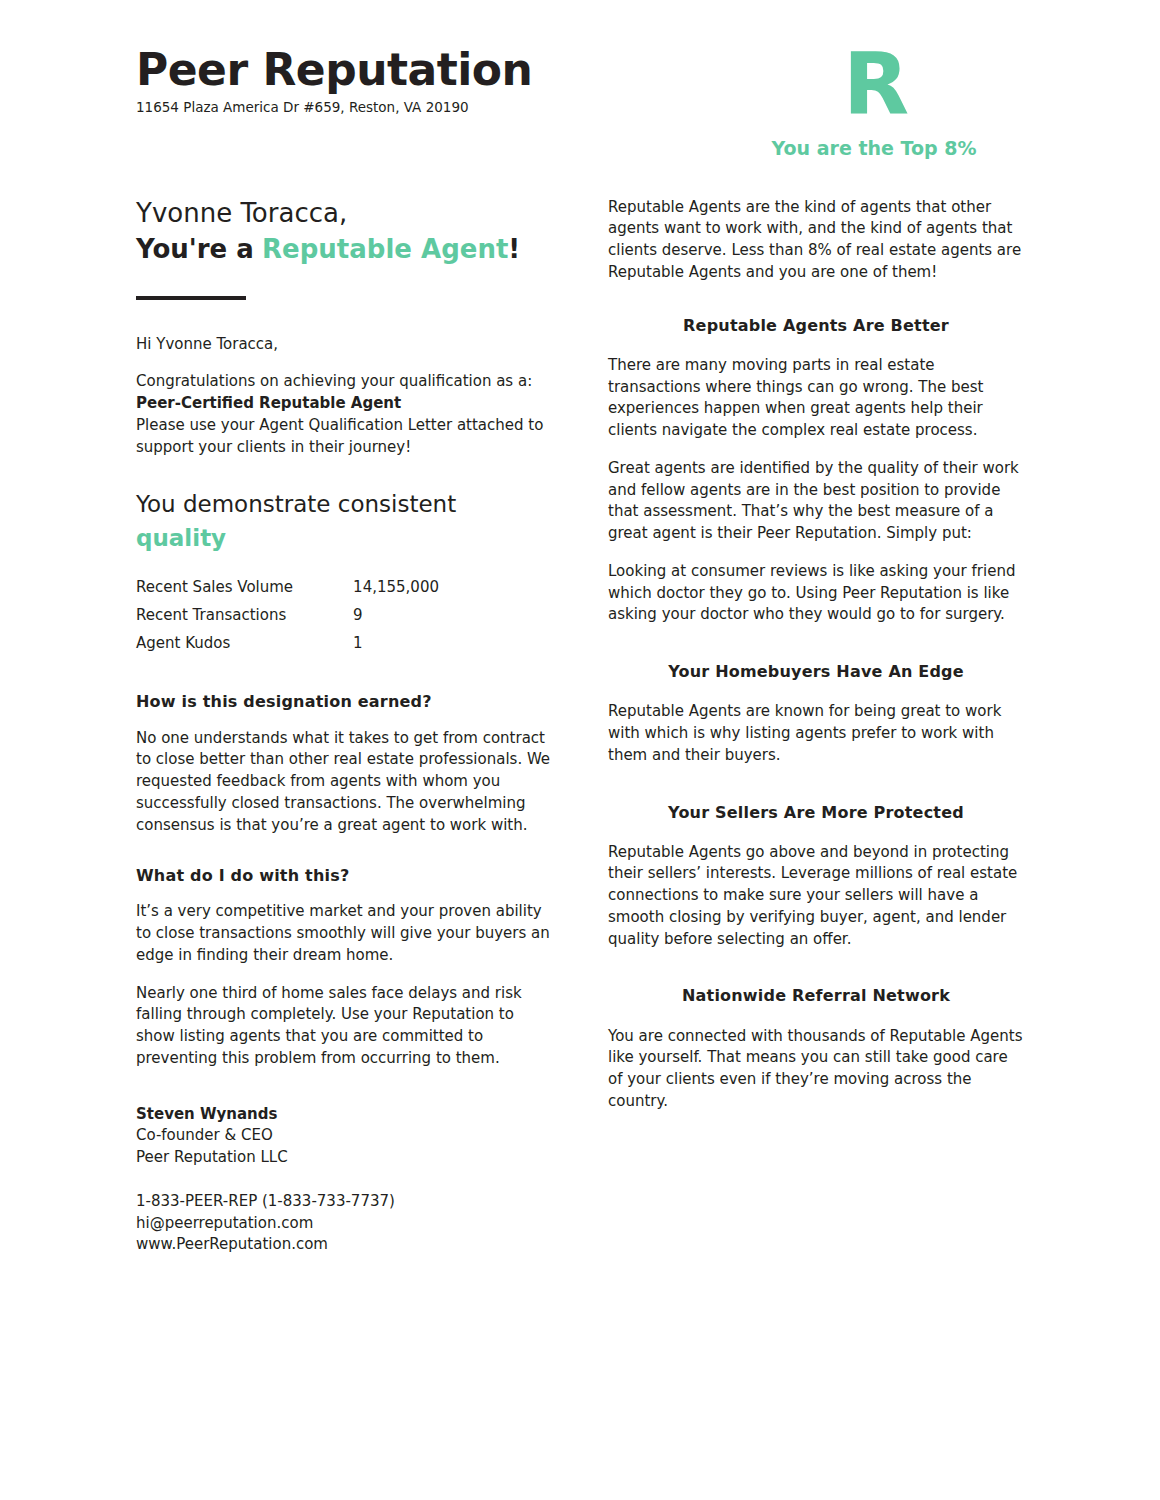Peer Reputation
11654 Plaza America Dr #659, Reston, VA 20190
R
You are the Top 8%
Yvonne Toracca,
You're a Reputable Agent!
Hi Yvonne Toracca,
Congratulations on achieving your qualification as a:
Peer-Certified Reputable Agent
Please use your Agent Qualification Letter attached to support your clients in their journey!
You demonstrate consistent quality
| Recent Sales Volume | 14,155,000 |
| Recent Transactions | 9 |
| Agent Kudos | 1 |
How is this designation earned?
No one understands what it takes to get from contract to close better than other real estate professionals. We requested feedback from agents with whom you successfully closed transactions. The overwhelming consensus is that you’re a great agent to work with.
What do I do with this?
It’s a very competitive market and your proven ability to close transactions smoothly will give your buyers an edge in finding their dream home.
Nearly one third of home sales face delays and risk falling through completely. Use your Reputation to show listing agents that you are committed to preventing this problem from occurring to them.
Steven Wynands
Co-founder & CEO
Peer Reputation LLC
1-833-PEER-REP (1-833-733-7737)
hi@peerreputation.com
www.PeerReputation.com
Reputable Agents are the kind of agents that other agents want to work with, and the kind of agents that clients deserve. Less than 8% of real estate agents are Reputable Agents and you are one of them!
Reputable Agents Are Better
There are many moving parts in real estate transactions where things can go wrong. The best experiences happen when great agents help their clients navigate the complex real estate process.
Great agents are identified by the quality of their work and fellow agents are in the best position to provide that assessment. That’s why the best measure of a great agent is their Peer Reputation. Simply put:
Looking at consumer reviews is like asking your friend which doctor they go to. Using Peer Reputation is like asking your doctor who they would go to for surgery.
Your Homebuyers Have An Edge
Reputable Agents are known for being great to work with which is why listing agents prefer to work with them and their buyers.
Your Sellers Are More Protected
Reputable Agents go above and beyond in protecting their sellers’ interests. Leverage millions of real estate connections to make sure your sellers will have a smooth closing by verifying buyer, agent, and lender quality before selecting an offer.
Nationwide Referral Network
You are connected with thousands of Reputable Agents like yourself. That means you can still take good care of your clients even if they’re moving across the country.